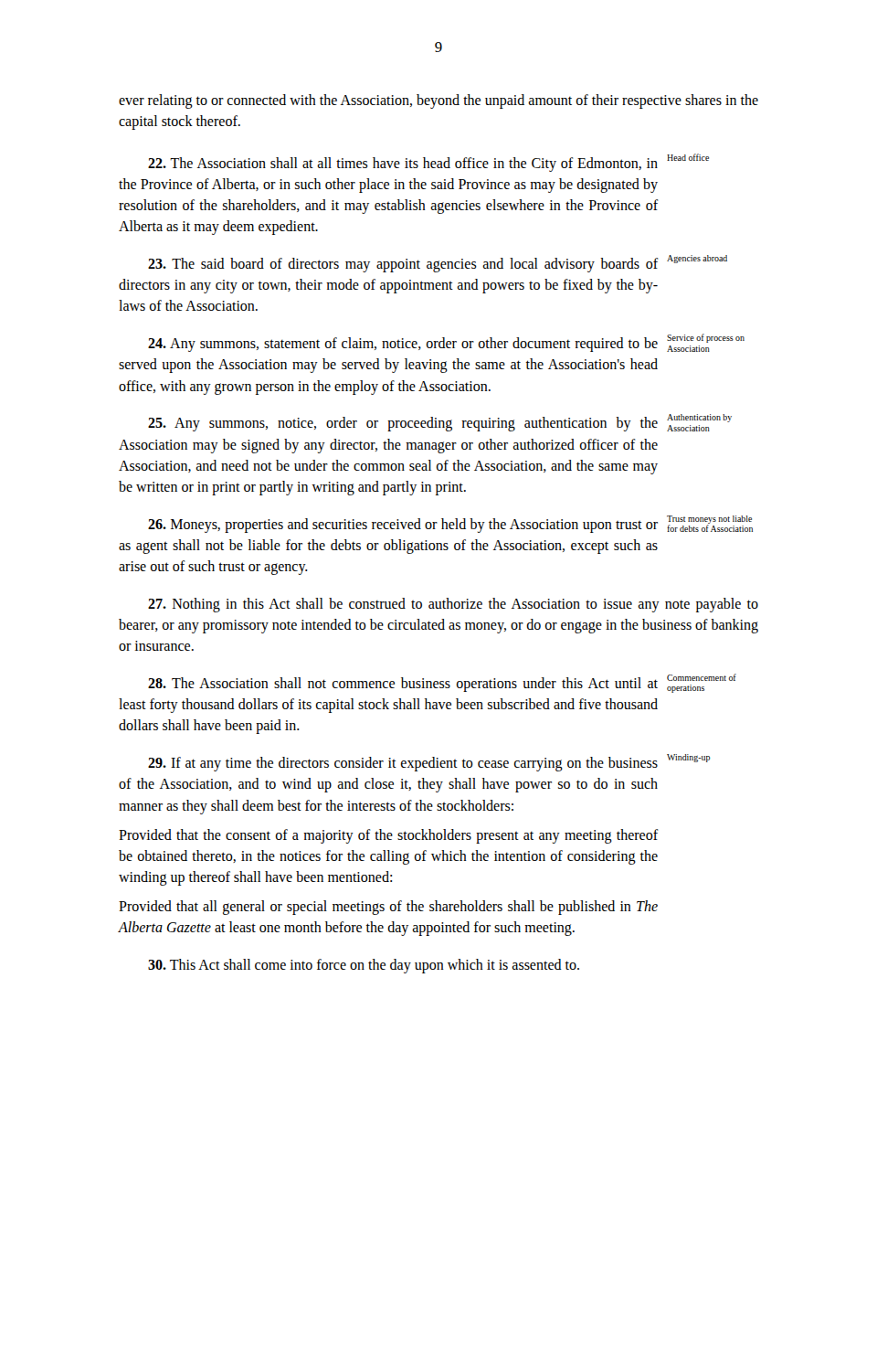9
ever relating to or connected with the Association, beyond the unpaid amount of their respective shares in the capital stock thereof.
Head office
22. The Association shall at all times have its head office in the City of Edmonton, in the Province of Alberta, or in such other place in the said Province as may be designated by resolution of the shareholders, and it may establish agencies elsewhere in the Province of Alberta as it may deem expedient.
Agencies abroad
23. The said board of directors may appoint agencies and local advisory boards of directors in any city or town, their mode of appointment and powers to be fixed by the by-laws of the Association.
Service of process on Association
24. Any summons, statement of claim, notice, order or other document required to be served upon the Association may be served by leaving the same at the Association's head office, with any grown person in the employ of the Association.
Authentication by Association
25. Any summons, notice, order or proceeding requiring authentication by the Association may be signed by any director, the manager or other authorized officer of the Association, and need not be under the common seal of the Association, and the same may be written or in print or partly in writing and partly in print.
Trust moneys not liable for debts of Association
26. Moneys, properties and securities received or held by the Association upon trust or as agent shall not be liable for the debts or obligations of the Association, except such as arise out of such trust or agency.
27. Nothing in this Act shall be construed to authorize the Association to issue any note payable to bearer, or any promissory note intended to be circulated as money, or do or engage in the business of banking or insurance.
Commencement of operations
28. The Association shall not commence business operations under this Act until at least forty thousand dollars of its capital stock shall have been subscribed and five thousand dollars shall have been paid in.
Winding-up
29. If at any time the directors consider it expedient to cease carrying on the business of the Association, and to wind up and close it, they shall have power so to do in such manner as they shall deem best for the interests of the stockholders:
Provided that the consent of a majority of the stockholders present at any meeting thereof be obtained thereto, in the notices for the calling of which the intention of considering the winding up thereof shall have been mentioned:
Provided that all general or special meetings of the shareholders shall be published in The Alberta Gazette at least one month before the day appointed for such meeting.
30. This Act shall come into force on the day upon which it is assented to.